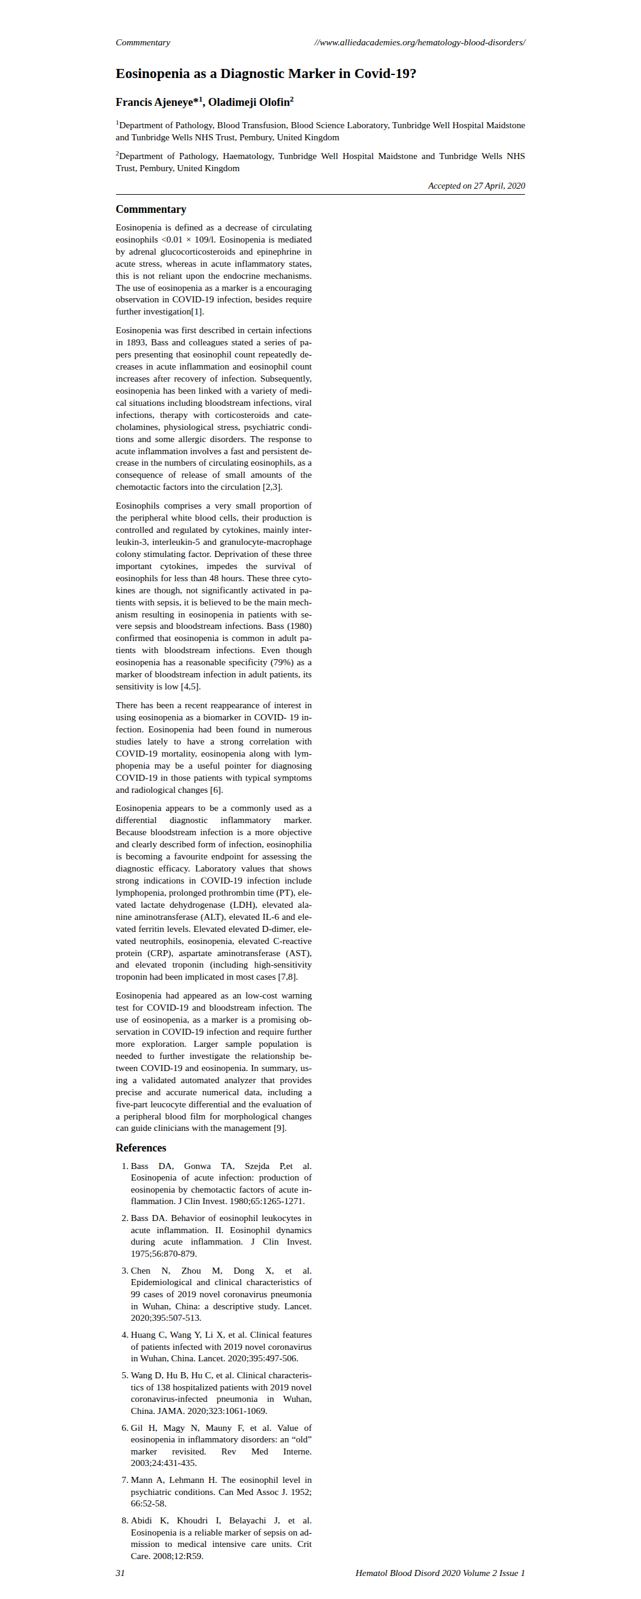Commmentary
//www.alliedacademies.org/hematology-blood-disorders/
Eosinopenia as a Diagnostic Marker in Covid-19?
Francis Ajeneye*1, Oladimeji Olofin2
1Department of Pathology, Blood Transfusion, Blood Science Laboratory, Tunbridge Well Hospital Maidstone and Tunbridge Wells NHS Trust, Pembury, United Kingdom
2Department of Pathology, Haematology, Tunbridge Well Hospital Maidstone and Tunbridge Wells NHS Trust, Pembury, United Kingdom
Accepted on 27 April, 2020
Commmentary
Eosinopenia is defined as a decrease of circulating eosinophils <0.01 × 109/l. Eosinopenia is mediated by adrenal glucocorticosteroids and epinephrine in acute stress, whereas in acute inflammatory states, this is not reliant upon the endocrine mechanisms. The use of eosinopenia as a marker is a encouraging observation in COVID-19 infection, besides require further investigation[1].
Eosinopenia was first described in certain infections in 1893, Bass and colleagues stated a series of papers presenting that eosinophil count repeatedly decreases in acute inflammation and eosinophil count increases after recovery of infection. Subsequently, eosinopenia has been linked with a variety of medical situations including bloodstream infections, viral infections, therapy with corticosteroids and catecholamines, physiological stress, psychiatric conditions and some allergic disorders. The response to acute inflammation involves a fast and persistent decrease in the numbers of circulating eosinophils, as a consequence of release of small amounts of the chemotactic factors into the circulation [2,3].
Eosinophils comprises a very small proportion of the peripheral white blood cells, their production is controlled and regulated by cytokines, mainly interleukin-3, interleukin-5 and granulocyte-macrophage colony stimulating factor. Deprivation of these three important cytokines, impedes the survival of eosinophils for less than 48 hours. These three cytokines are though, not significantly activated in patients with sepsis, it is believed to be the main mechanism resulting in eosinopenia in patients with severe sepsis and bloodstream infections. Bass (1980) confirmed that eosinopenia is common in adult patients with bloodstream infections. Even though eosinopenia has a reasonable specificity (79%) as a marker of bloodstream infection in adult patients, its sensitivity is low [4,5].
There has been a recent reappearance of interest in using eosinopenia as a biomarker in COVID- 19 infection. Eosinopenia had been found in numerous studies lately to have a strong correlation with COVID-19 mortality, eosinopenia along with lymphopenia may be a useful pointer for diagnosing COVID-19 in those patients with typical symptoms and radiological changes [6].
Eosinopenia appears to be a commonly used as a differential diagnostic inflammatory marker. Because bloodstream infection is a more objective and clearly described form of infection, eosinophilia is becoming a favourite endpoint for assessing the diagnostic efficacy. Laboratory values that shows strong indications in COVID-19 infection include lymphopenia, prolonged prothrombin time (PT), elevated lactate dehydrogenase (LDH), elevated alanine aminotransferase (ALT), elevated IL-6 and elevated ferritin levels. Elevated elevated D-dimer, elevated neutrophils, eosinopenia, elevated C-reactive protein (CRP), aspartate aminotransferase (AST), and elevated troponin (including high-sensitivity troponin had been implicated in most cases [7,8].
Eosinopenia had appeared as an low-cost warning test for COVID-19 and bloodstream infection. The use of eosinopenia, as a marker is a promising observation in COVID-19 infection and require further more exploration. Larger sample population is needed to further investigate the relationship between COVID-19 and eosinopenia. In summary, using a validated automated analyzer that provides precise and accurate numerical data, including a five-part leucocyte differential and the evaluation of a peripheral blood film for morphological changes can guide clinicians with the management [9].
References
Bass DA, Gonwa TA, Szejda P,et al. Eosinopenia of acute infection: production of eosinopenia by chemotactic factors of acute inflammation. J Clin Invest. 1980;65:1265-1271.
Bass DA. Behavior of eosinophil leukocytes in acute inflammation. II. Eosinophil dynamics during acute inflammation. J Clin Invest. 1975;56:870-879.
Chen N, Zhou M, Dong X, et al. Epidemiological and clinical characteristics of 99 cases of 2019 novel coronavirus pneumonia in Wuhan, China: a descriptive study. Lancet. 2020;395:507-513.
Huang C, Wang Y, Li X, et al. Clinical features of patients infected with 2019 novel coronavirus in Wuhan, China. Lancet. 2020;395:497-506.
Wang D, Hu B, Hu C, et al. Clinical characteristics of 138 hospitalized patients with 2019 novel coronavirus-infected pneumonia in Wuhan, China. JAMA. 2020;323:1061-1069.
Gil H, Magy N, Mauny F, et al. Value of eosinopenia in inflammatory disorders: an “old” marker revisited. Rev Med Interne. 2003;24:431-435.
Mann A, Lehmann H. The eosinophil level in psychiatric conditions. Can Med Assoc J. 1952; 66:52-58.
Abidi K, Khoudri I, Belayachi J, et al. Eosinopenia is a reliable marker of sepsis on admission to medical intensive care units. Crit Care. 2008;12:R59.
31
Hematol Blood Disord 2020 Volume 2 Issue 1